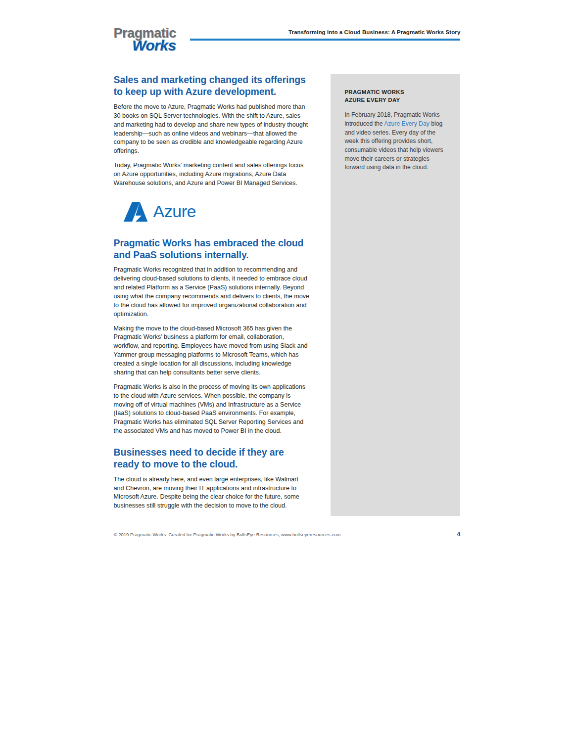Pragmatic Works
Transforming into a Cloud Business: A Pragmatic Works Story
Sales and marketing changed its offerings to keep up with Azure development.
Before the move to Azure, Pragmatic Works had published more than 30 books on SQL Server technologies. With the shift to Azure, sales and marketing had to develop and share new types of industry thought leadership—such as online videos and webinars—that allowed the company to be seen as credible and knowledgeable regarding Azure offerings.
Today, Pragmatic Works’ marketing content and sales offerings focus on Azure opportunities, including Azure migrations, Azure Data Warehouse solutions, and Azure and Power BI Managed Services.
Azure
Pragmatic Works has embraced the cloud and PaaS solutions internally.
Pragmatic Works recognized that in addition to recommending and delivering cloud-based solutions to clients, it needed to embrace cloud and related Platform as a Service (PaaS) solutions internally. Beyond using what the company recommends and delivers to clients, the move to the cloud has allowed for improved organizational collaboration and optimization.
Making the move to the cloud-based Microsoft 365 has given the Pragmatic Works’ business a platform for email, collaboration, workflow, and reporting. Employees have moved from using Slack and Yammer group messaging platforms to Microsoft Teams, which has created a single location for all discussions, including knowledge sharing that can help consultants better serve clients.
Pragmatic Works is also in the process of moving its own applications to the cloud with Azure services. When possible, the company is moving off of virtual machines (VMs) and Infrastructure as a Service (IaaS) solutions to cloud-based PaaS environments. For example, Pragmatic Works has eliminated SQL Server Reporting Services and the associated VMs and has moved to Power BI in the cloud.
Businesses need to decide if they are ready to move to the cloud.
The cloud is already here, and even large enterprises, like Walmart and Chevron, are moving their IT applications and infrastructure to Microsoft Azure. Despite being the clear choice for the future, some businesses still struggle with the decision to move to the cloud.
PRAGMATIC WORKS
AZURE EVERY DAY
In February 2018, Pragmatic Works introduced the Azure Every Day blog and video series. Every day of the week this offering provides short, consumable videos that help viewers move their careers or strategies forward using data in the cloud.
© 2019 Pragmatic Works. Created for Pragmatic Works by BullsEye Resources, www.bullseyeresources.com.
4